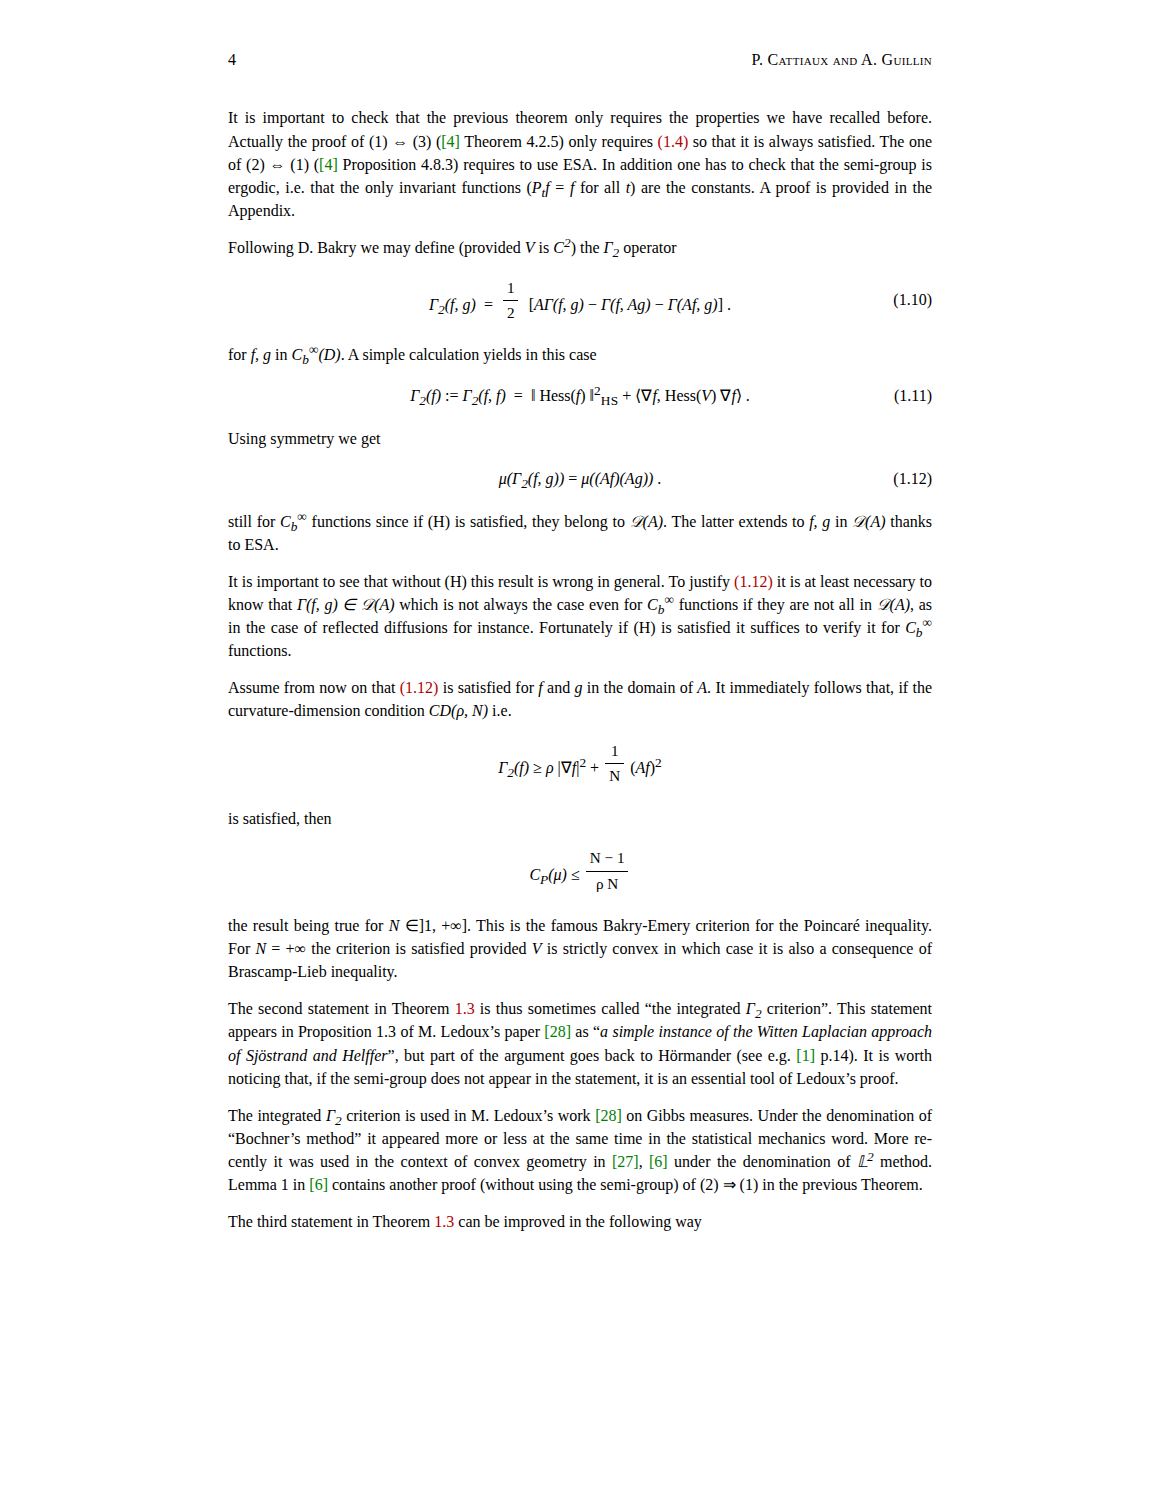4 P. Cattiaux and A. Guillin
It is important to check that the previous theorem only requires the properties we have recalled before. Actually the proof of (1) ⇔ (3) ([4] Theorem 4.2.5) only requires (1.4) so that it is always satisfied. The one of (2) ⇔ (1) ([4] Proposition 4.8.3) requires to use ESA. In addition one has to check that the semi-group is ergodic, i.e. that the only invariant functions (Ptf = f for all t) are the constants. A proof is provided in the Appendix.
Following D. Bakry we may define (provided V is C2) the Γ2 operator
Γ2(f, g) = 12 [AΓ(f, g) − Γ(f, Ag) − Γ(Af, g)] . (1.10)
for f, g in Cb∞(D). A simple calculation yields in this case
Γ2(f) := Γ2(f, f) = ‖ Hess(f) ‖2HS + ⟨∇f, Hess(V) ∇f⟩ . (1.11)
Using symmetry we get
μ(Γ2(f, g)) = μ((Af)(Ag)) . (1.12)
still for Cb∞ functions since if (H) is satisfied, they belong to 𝒟(A). The latter extends to f, g in 𝒟(A) thanks to ESA.
It is important to see that without (H) this result is wrong in general. To justify (1.12) it is at least necessary to know that Γ(f, g) ∈ 𝒟(A) which is not always the case even for Cb∞ functions if they are not all in 𝒟(A), as in the case of reflected diffusions for instance. Fortunately if (H) is satisfied it suffices to verify it for Cb∞ functions.
Assume from now on that (1.12) is satisfied for f and g in the domain of A. It immediately follows that, if the curvature-dimension condition CD(ρ, N) i.e.
Γ2(f) ≥ ρ |∇f|2 + 1 N (Af)2
is satisfied, then
CP(μ) ≤ N − 1 ρ N
the result being true for N ∈]1, +∞]. This is the famous Bakry-Emery criterion for the Poincaré inequality. For N = +∞ the criterion is satisfied provided V is strictly convex in which case it is also a consequence of Brascamp-Lieb inequality.
The second statement in Theorem 1.3 is thus sometimes called “the integrated Γ2 criterion”. This statement appears in Proposition 1.3 of M. Ledoux’s paper [28] as “a simple instance of the Witten Laplacian approach of Sjöstrand and Helffer”, but part of the argument goes back to Hörmander (see e.g. [1] p.14). It is worth noticing that, if the semi-group does not appear in the statement, it is an essential tool of Ledoux’s proof.
The integrated Γ2 criterion is used in M. Ledoux’s work [28] on Gibbs measures. Under the denomination of “Bochner’s method” it appeared more or less at the same time in the statistical mechanics word. More recently it was used in the context of convex geometry in [27], [6] under the denomination of 𝕃2 method. Lemma 1 in [6] contains another proof (without using the semi-group) of (2) ⇒ (1) in the previous Theorem.
The third statement in Theorem 1.3 can be improved in the following way